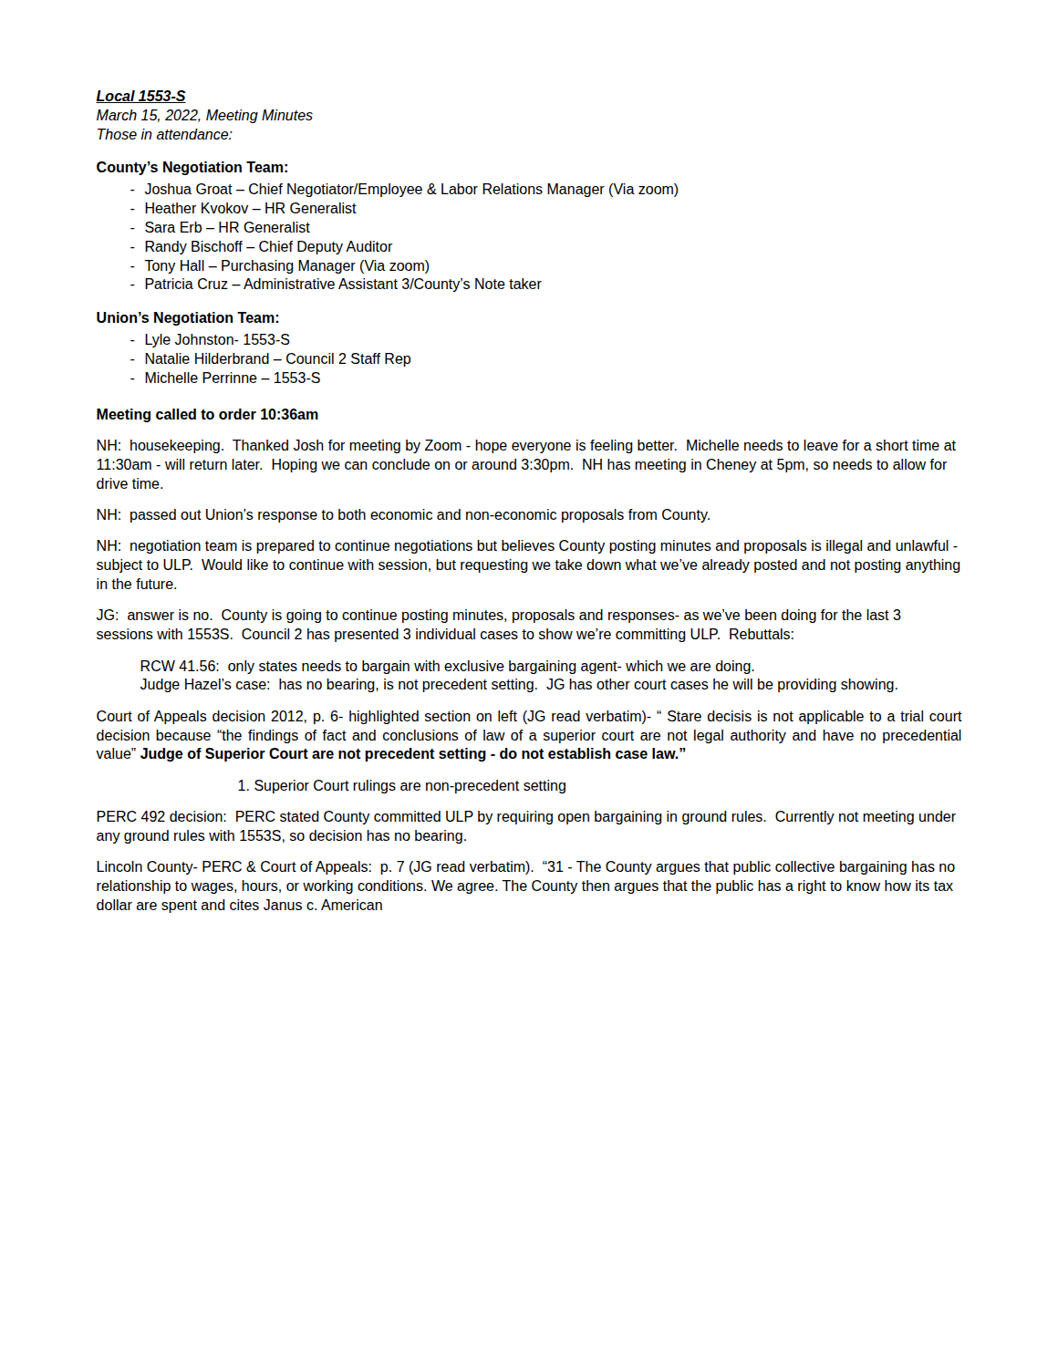Local 1553-S
March 15, 2022, Meeting Minutes
Those in attendance:
County’s Negotiation Team:
Joshua Groat – Chief Negotiator/Employee & Labor Relations Manager (Via zoom)
Heather Kvokov – HR Generalist
Sara Erb – HR Generalist
Randy Bischoff – Chief Deputy Auditor
Tony Hall – Purchasing Manager (Via zoom)
Patricia Cruz – Administrative Assistant 3/County’s Note taker
Union’s Negotiation Team:
Lyle Johnston- 1553-S
Natalie Hilderbrand – Council 2 Staff Rep
Michelle Perrinne – 1553-S
Meeting called to order 10:36am
NH: housekeeping. Thanked Josh for meeting by Zoom - hope everyone is feeling better. Michelle needs to leave for a short time at 11:30am - will return later. Hoping we can conclude on or around 3:30pm. NH has meeting in Cheney at 5pm, so needs to allow for drive time.
NH: passed out Union’s response to both economic and non-economic proposals from County.
NH: negotiation team is prepared to continue negotiations but believes County posting minutes and proposals is illegal and unlawful - subject to ULP. Would like to continue with session, but requesting we take down what we’ve already posted and not posting anything in the future.
JG: answer is no. County is going to continue posting minutes, proposals and responses- as we’ve been doing for the last 3 sessions with 1553S. Council 2 has presented 3 individual cases to show we’re committing ULP. Rebuttals:
RCW 41.56: only states needs to bargain with exclusive bargaining agent- which we are doing.
Judge Hazel’s case: has no bearing, is not precedent setting. JG has other court cases he will be providing showing.
Court of Appeals decision 2012, p. 6- highlighted section on left (JG read verbatim)- “ Stare decisis is not applicable to a trial court decision because “the findings of fact and conclusions of law of a superior court are not legal authority and have no precedential value” Judge of Superior Court are not precedent setting - do not establish case law.”
Superior Court rulings are non-precedent setting
PERC 492 decision: PERC stated County committed ULP by requiring open bargaining in ground rules. Currently not meeting under any ground rules with 1553S, so decision has no bearing.
Lincoln County- PERC & Court of Appeals: p. 7 (JG read verbatim). “31 - The County argues that public collective bargaining has no relationship to wages, hours, or working conditions. We agree. The County then argues that the public has a right to know how its tax dollar are spent and cites Janus c. American